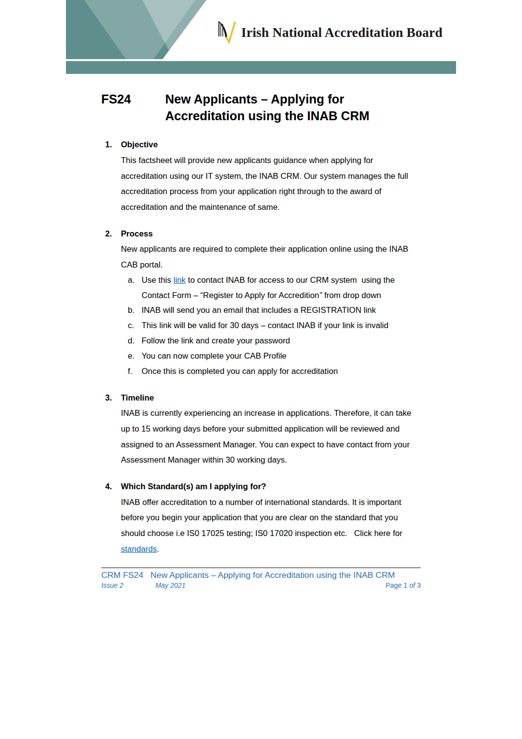Irish National Accreditation Board
FS24 New Applicants – Applying for Accreditation using the INAB CRM
Objective
This factsheet will provide new applicants guidance when applying for accreditation using our IT system, the INAB CRM. Our system manages the full accreditation process from your application right through to the award of accreditation and the maintenance of same.
Process
New applicants are required to complete their application online using the INAB CAB portal.
Use this link to contact INAB for access to our CRM system using the Contact Form – “Register to Apply for Accredition” from drop down
INAB will send you an email that includes a REGISTRATION link
This link will be valid for 30 days – contact INAB if your link is invalid
Follow the link and create your password
You can now complete your CAB Profile
Once this is completed you can apply for accreditation
Timeline
INAB is currently experiencing an increase in applications. Therefore, it can take up to 15 working days before your submitted application will be reviewed and assigned to an Assessment Manager. You can expect to have contact from your Assessment Manager within 30 working days.
Which Standard(s) am I applying for?
INAB offer accreditation to a number of international standards. It is important before you begin your application that you are clear on the standard that you should choose i.e IS0 17025 testing; IS0 17020 inspection etc. Click here for standards.
CRM FS24 New Applicants – Applying for Accreditation using the INAB CRM
Issue 2 May 2021 Page 1 of 3